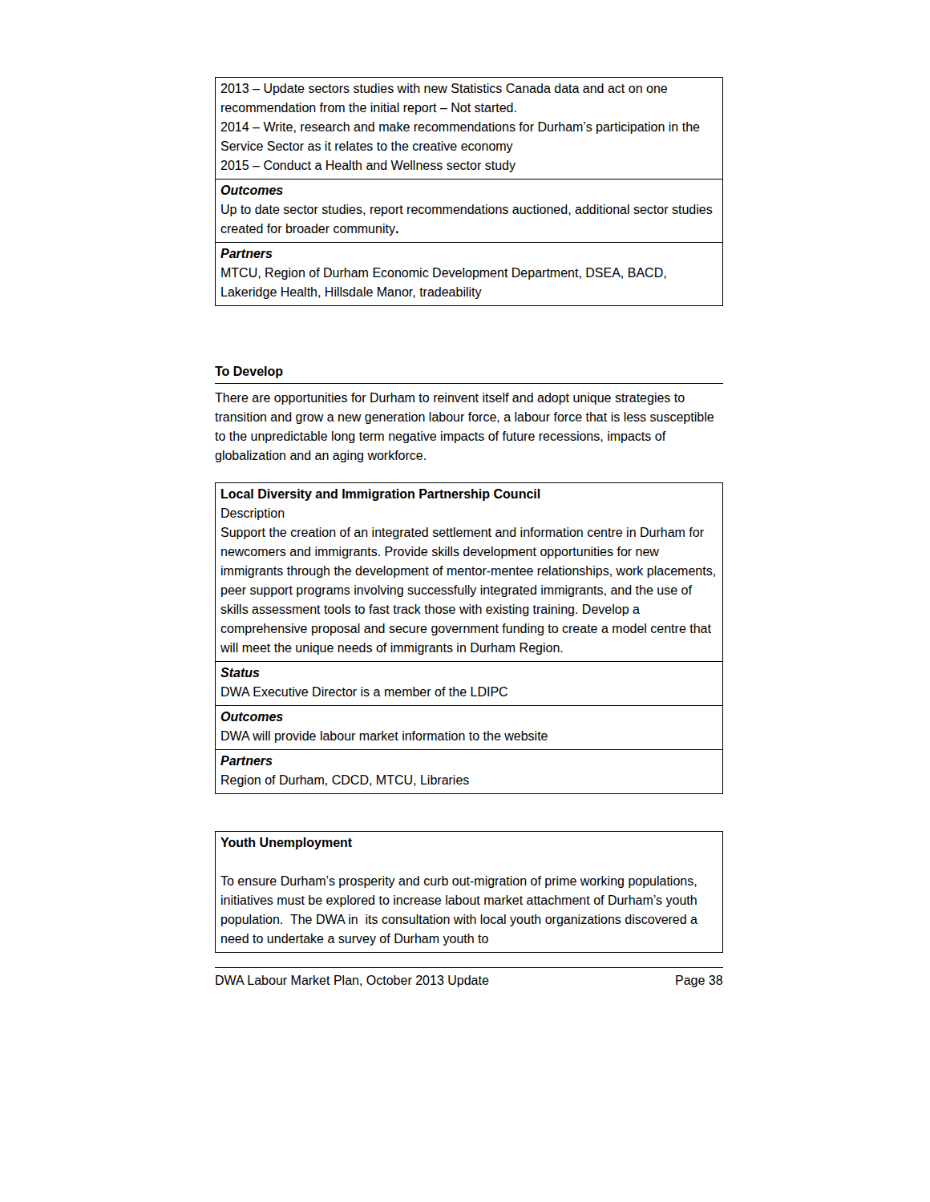| 2013 – Update sectors studies with new Statistics Canada data and act on one recommendation from the initial report – Not started. 2014 – Write, research and make recommendations for Durham’s participation in the Service Sector as it relates to the creative economy 2015 – Conduct a Health and Wellness sector study |
| Outcomes Up to date sector studies, report recommendations auctioned, additional sector studies created for broader community . |
| Partners MTCU, Region of Durham Economic Development Department, DSEA, BACD, Lakeridge Health, Hillsdale Manor, tradeability |
To Develop
There are opportunities for Durham to reinvent itself and adopt unique strategies to transition and grow a new generation labour force, a labour force that is less susceptible to the unpredictable long term negative impacts of future recessions, impacts of globalization and an aging workforce.
| Local Diversity and Immigration Partnership Council Description Support the creation of an integrated settlement and information centre in Durham for newcomers and immigrants. Provide skills development opportunities for new immigrants through the development of mentor-mentee relationships, work placements, peer support programs involving successfully integrated immigrants, and the use of skills assessment tools to fast track those with existing training. Develop a comprehensive proposal and secure government funding to create a model centre that will meet the unique needs of immigrants in Durham Region. |
| Status DWA Executive Director is a member of the LDIPC |
| Outcomes DWA will provide labour market information to the website |
| Partners Region of Durham, CDCD, MTCU, Libraries |
| Youth Unemployment To ensure Durham’s prosperity and curb out-migration of prime working populations, initiatives must be explored to increase labout market attachment of Durham’s youth population. The DWA in its consultation with local youth organizations discovered a need to undertake a survey of Durham youth to |
DWA Labour Market Plan, October 2013 Update
Page 38